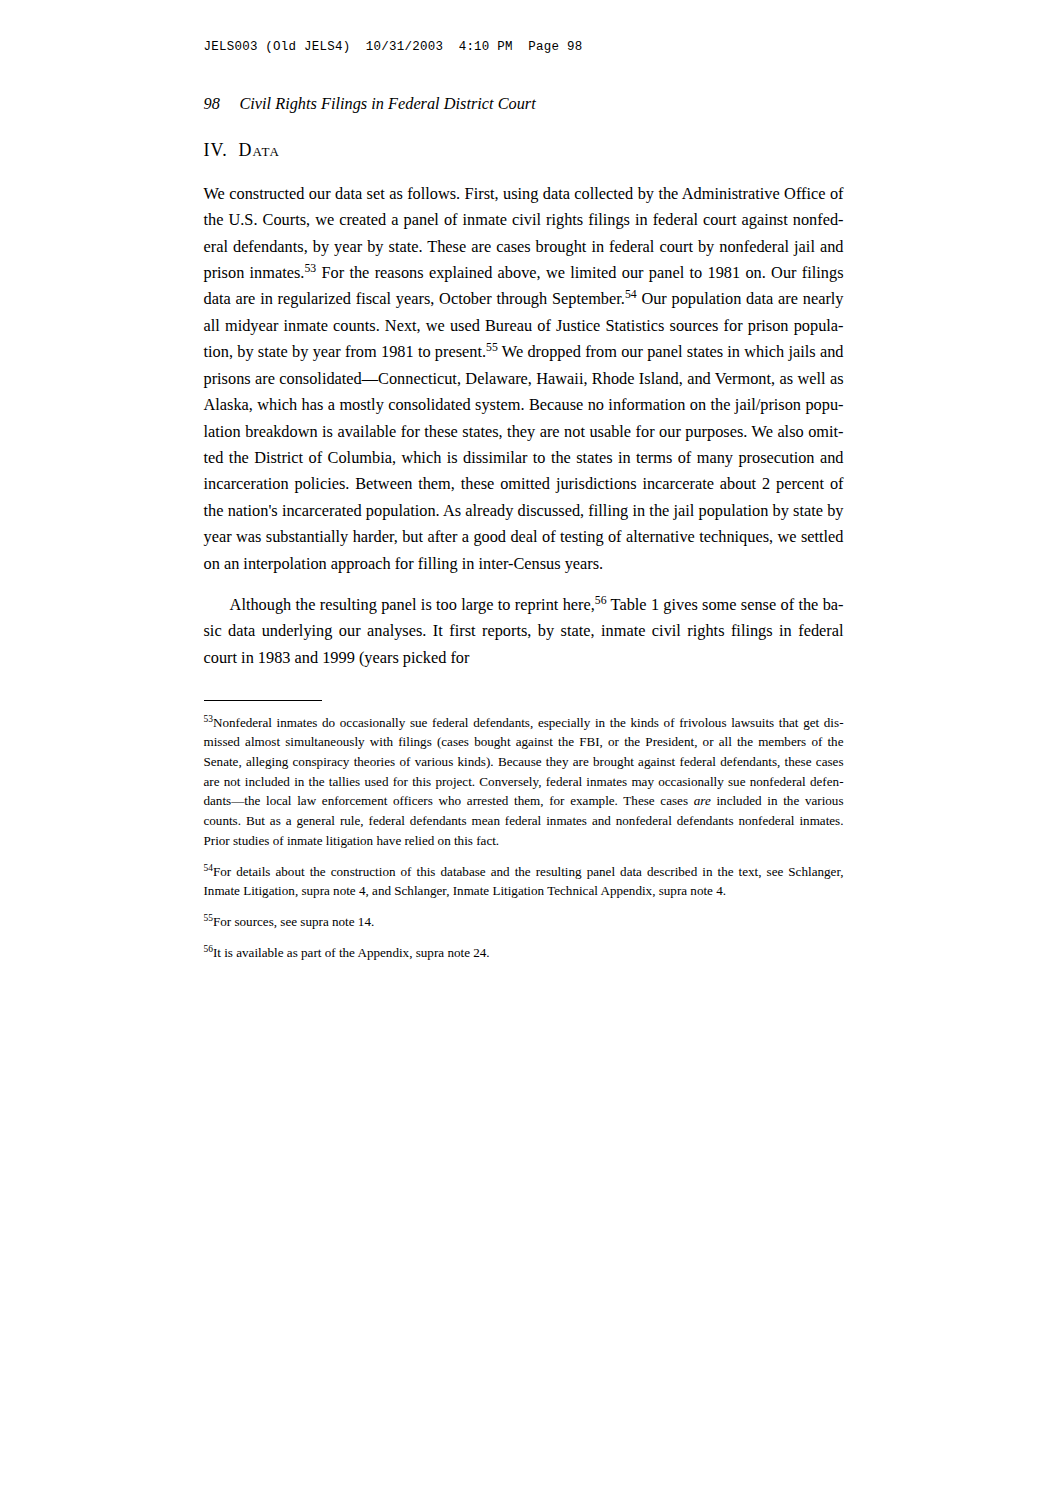JELS003 (Old JELS4) 10/31/2003 4:10 PM Page 98
98 Civil Rights Filings in Federal District Court
IV. Data
We constructed our data set as follows. First, using data collected by the Administrative Office of the U.S. Courts, we created a panel of inmate civil rights filings in federal court against nonfederal defendants, by year by state. These are cases brought in federal court by nonfederal jail and prison inmates.53 For the reasons explained above, we limited our panel to 1981 on. Our filings data are in regularized fiscal years, October through September.54 Our population data are nearly all midyear inmate counts. Next, we used Bureau of Justice Statistics sources for prison population, by state by year from 1981 to present.55 We dropped from our panel states in which jails and prisons are consolidated—Connecticut, Delaware, Hawaii, Rhode Island, and Vermont, as well as Alaska, which has a mostly consolidated system. Because no information on the jail/prison population breakdown is available for these states, they are not usable for our purposes. We also omitted the District of Columbia, which is dissimilar to the states in terms of many prosecution and incarceration policies. Between them, these omitted jurisdictions incarcerate about 2 percent of the nation's incarcerated population. As already discussed, filling in the jail population by state by year was substantially harder, but after a good deal of testing of alternative techniques, we settled on an interpolation approach for filling in inter-Census years.
Although the resulting panel is too large to reprint here,56 Table 1 gives some sense of the basic data underlying our analyses. It first reports, by state, inmate civil rights filings in federal court in 1983 and 1999 (years picked for
53Nonfederal inmates do occasionally sue federal defendants, especially in the kinds of frivolous lawsuits that get dismissed almost simultaneously with filings (cases bought against the FBI, or the President, or all the members of the Senate, alleging conspiracy theories of various kinds). Because they are brought against federal defendants, these cases are not included in the tallies used for this project. Conversely, federal inmates may occasionally sue nonfederal defendants—the local law enforcement officers who arrested them, for example. These cases are included in the various counts. But as a general rule, federal defendants mean federal inmates and nonfederal defendants nonfederal inmates. Prior studies of inmate litigation have relied on this fact.
54For details about the construction of this database and the resulting panel data described in the text, see Schlanger, Inmate Litigation, supra note 4, and Schlanger, Inmate Litigation Technical Appendix, supra note 4.
55For sources, see supra note 14.
56It is available as part of the Appendix, supra note 24.